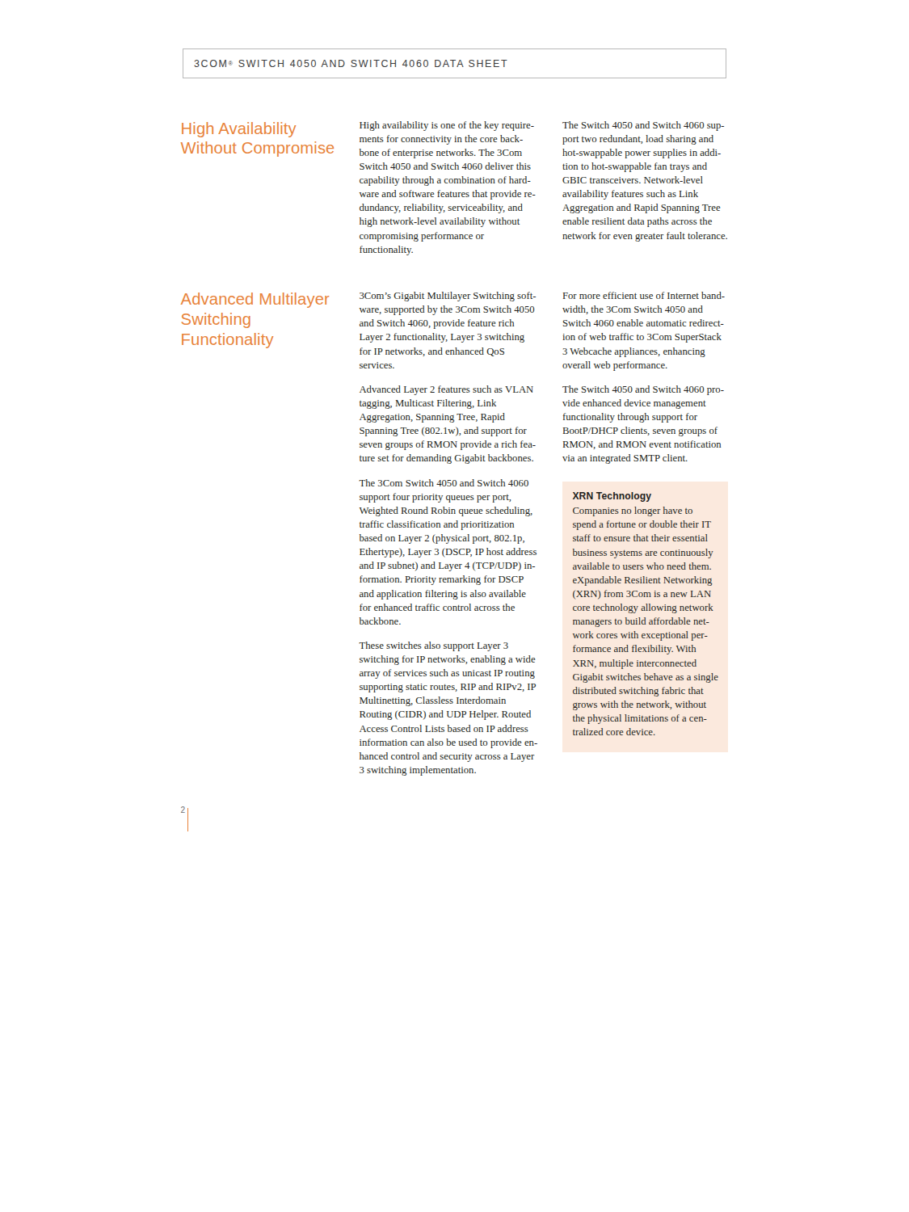3Com® Switch 4050 and Switch 4060 Data Sheet
High Availability
Without Compromise
High availability is one of the key requirements for connectivity in the core backbone of enterprise networks. The 3Com Switch 4050 and Switch 4060 deliver this capability through a combination of hardware and software features that provide redundancy, reliability, serviceability, and high network-level availability without compromising performance or functionality.
The Switch 4050 and Switch 4060 support two redundant, load sharing and hot-swappable power supplies in addition to hot-swappable fan trays and GBIC transceivers. Network-level availability features such as Link Aggregation and Rapid Spanning Tree enable resilient data paths across the network for even greater fault tolerance.
Advanced Multilayer
Switching Functionality
3Com’s Gigabit Multilayer Switching software, supported by the 3Com Switch 4050 and Switch 4060, provide feature rich Layer 2 functionality, Layer 3 switching for IP networks, and enhanced QoS services.
Advanced Layer 2 features such as VLAN tagging, Multicast Filtering, Link Aggregation, Spanning Tree, Rapid Spanning Tree (802.1w), and support for seven groups of RMON provide a rich feature set for demanding Gigabit backbones.
The 3Com Switch 4050 and Switch 4060 support four priority queues per port, Weighted Round Robin queue scheduling, traffic classification and prioritization based on Layer 2 (physical port, 802.1p, Ethertype), Layer 3 (DSCP, IP host address and IP subnet) and Layer 4 (TCP/UDP) information. Priority remarking for DSCP and application filtering is also available for enhanced traffic control across the backbone.
These switches also support Layer 3 switching for IP networks, enabling a wide array of services such as unicast IP routing supporting static routes, RIP and RIPv2, IP Multinetting, Classless Interdomain Routing (CIDR) and UDP Helper. Routed Access Control Lists based on IP address information can also be used to provide enhanced control and security across a Layer 3 switching implementation.
For more efficient use of Internet bandwidth, the 3Com Switch 4050 and Switch 4060 enable automatic redirection of web traffic to 3Com SuperStack 3 Webcache appliances, enhancing overall web performance.
The Switch 4050 and Switch 4060 provide enhanced device management functionality through support for BootP/DHCP clients, seven groups of RMON, and RMON event notification via an integrated SMTP client.
XRN Technology
Companies no longer have to spend a fortune or double their IT staff to ensure that their essential business systems are continuously available to users who need them. eXpandable Resilient Networking (XRN) from 3Com is a new LAN core technology allowing network managers to build affordable network cores with exceptional performance and flexibility. With XRN, multiple interconnected Gigabit switches behave as a single distributed switching fabric that grows with the network, without the physical limitations of a centralized core device.
2